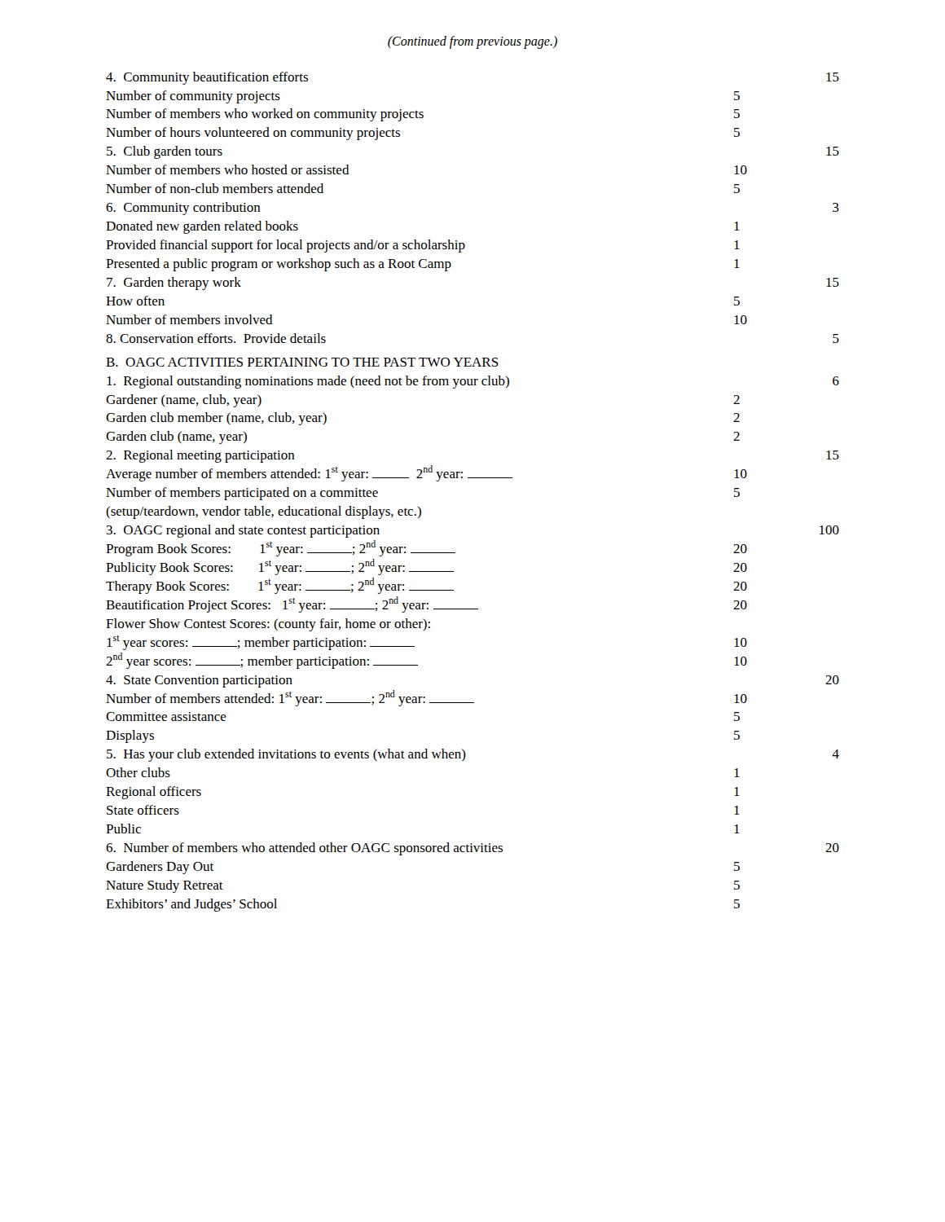(Continued from previous page.)
| 4. Community beautification efforts | | 15 |
| Number of community projects | 5 | |
| Number of members who worked on community projects | 5 | |
| Number of hours volunteered on community projects | 5 | |
| 5. Club garden tours | | 15 |
| Number of members who hosted or assisted | 10 | |
| Number of non-club members attended | 5 | |
| 6. Community contribution | | 3 |
| Donated new garden related books | 1 | |
| Provided financial support for local projects and/or a scholarship | 1 | |
| Presented a public program or workshop such as a Root Camp | 1 | |
| 7. Garden therapy work | | 15 |
| How often | 5 | |
| Number of members involved | 10 | |
| 8. Conservation efforts. Provide details | | 5 |
| B. OAGC ACTIVITIES PERTAINING TO THE PAST TWO YEARS | | |
| 1. Regional outstanding nominations made (need not be from your club) | | 6 |
| Gardener (name, club, year) | 2 | |
| Garden club member (name, club, year) | 2 | |
| Garden club (name, year) | 2 | |
| 2. Regional meeting participation | | 15 |
| Average number of members attended: 1 st year: 2 nd year: | 10 | |
| Number of members participated on a committee | 5 | |
| (setup/teardown, vendor table, educational displays, etc.) | | |
| 3. OAGC regional and state contest participation | | 100 |
| Program Book Scores: 1 st year: ; 2 nd year: | 20 | |
| Publicity Book Scores: 1 st year: ; 2 nd year: | 20 | |
| Therapy Book Scores: 1 st year: ; 2 nd year: | 20 | |
| Beautification Project Scores: 1 st year: ; 2 nd year: | 20 | |
| Flower Show Contest Scores: (county fair, home or other): | | |
| 1 st year scores: ; member participation: | 10 | |
| 2 nd year scores: ; member participation: | 10 | |
| 4. State Convention participation | | 20 |
| Number of members attended: 1 st year: ; 2 nd year: | 10 | |
| Committee assistance | 5 | |
| Displays | 5 | |
| 5. Has your club extended invitations to events (what and when) | | 4 |
| Other clubs | 1 | |
| Regional officers | 1 | |
| State officers | 1 | |
| Public | 1 | |
| 6. Number of members who attended other OAGC sponsored activities | | 20 |
| Gardeners Day Out | 5 | |
| Nature Study Retreat | 5 | |
| Exhibitors’ and Judges’ School | 5 | |